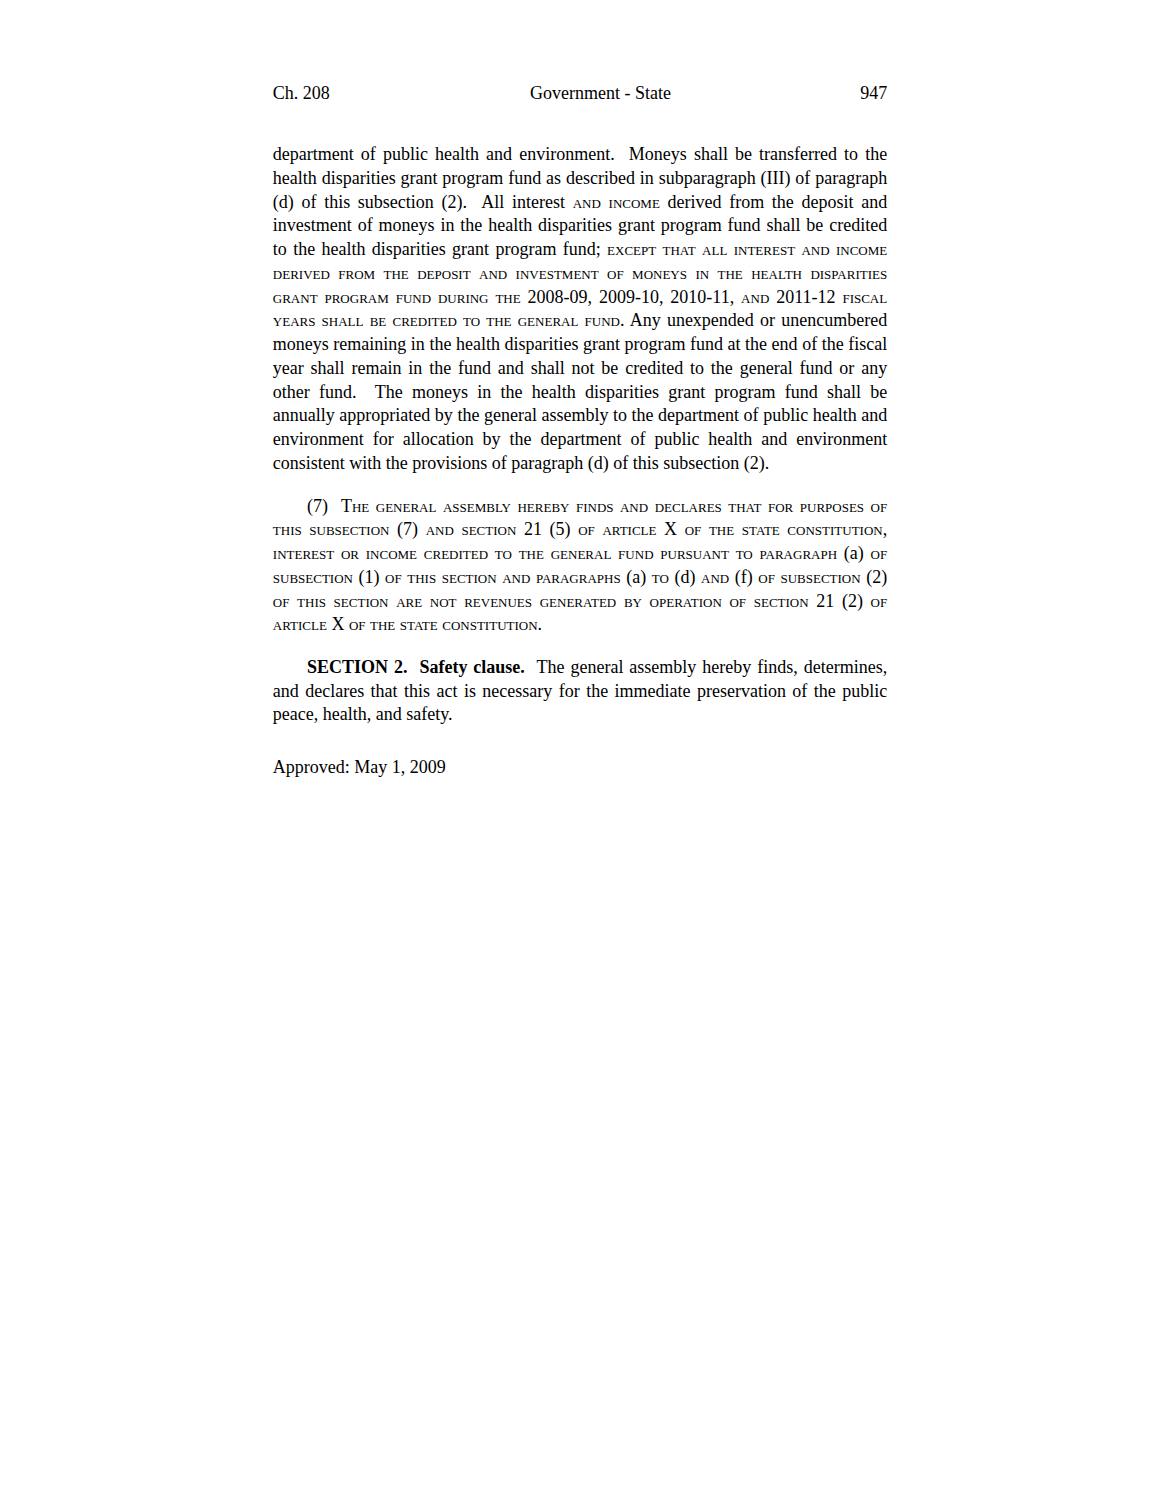Ch. 208
Government - State
947
department of public health and environment. Moneys shall be transferred to the health disparities grant program fund as described in subparagraph (III) of paragraph (d) of this subsection (2). All interest and income derived from the deposit and investment of moneys in the health disparities grant program fund shall be credited to the health disparities grant program fund; except that all interest and income derived from the deposit and investment of moneys in the health disparities grant program fund during the 2008-09, 2009-10, 2010-11, and 2011-12 fiscal years shall be credited to the general fund. Any unexpended or unencumbered moneys remaining in the health disparities grant program fund at the end of the fiscal year shall remain in the fund and shall not be credited to the general fund or any other fund. The moneys in the health disparities grant program fund shall be annually appropriated by the general assembly to the department of public health and environment for allocation by the department of public health and environment consistent with the provisions of paragraph (d) of this subsection (2).
(7) The general assembly hereby finds and declares that for purposes of this subsection (7) and section 21 (5) of article X of the state constitution, interest or income credited to the general fund pursuant to paragraph (a) of subsection (1) of this section and paragraphs (a) to (d) and (f) of subsection (2) of this section are not revenues generated by operation of section 21 (2) of article X of the state constitution.
SECTION 2. Safety clause. The general assembly hereby finds, determines, and declares that this act is necessary for the immediate preservation of the public peace, health, and safety.
Approved: May 1, 2009